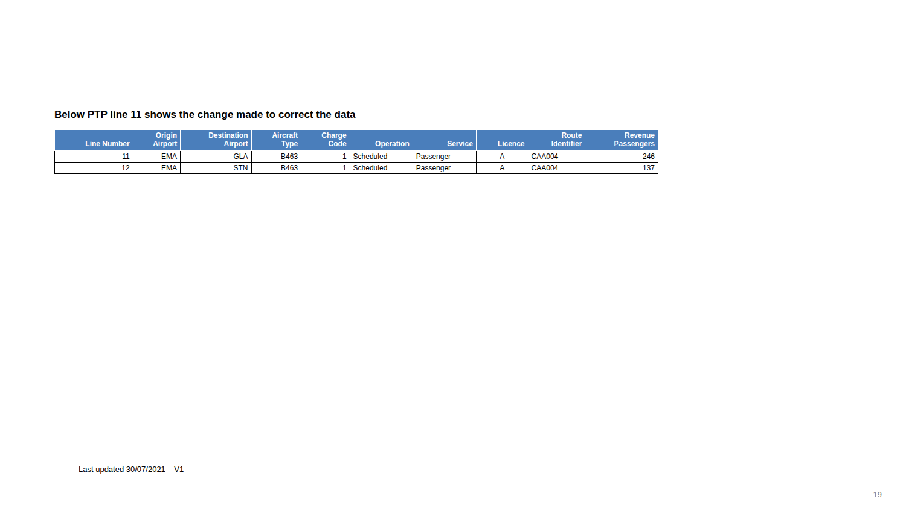Below PTP line 11 shows the change made to correct the data
| Line Number | Origin Airport | Destination Airport | Aircraft Type | Charge Code | Operation | Service | Licence | Route Identifier | Revenue Passengers |
| --- | --- | --- | --- | --- | --- | --- | --- | --- | --- |
| 11 | EMA | GLA | B463 | 1 | Scheduled | Passenger | A | CAA004 | 246 |
| 12 | EMA | STN | B463 | 1 | Scheduled | Passenger | A | CAA004 | 137 |
Last updated 30/07/2021 – V1
19